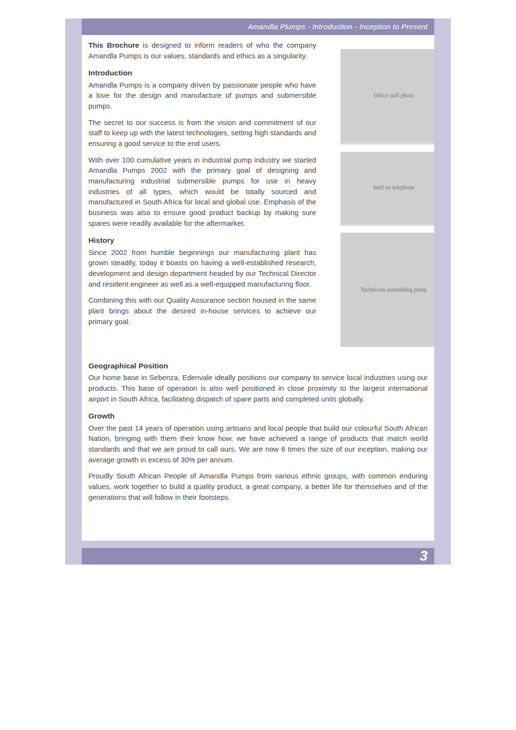Amandla Plumps - Introduction - Inception to Present
This Brochure is designed to inform readers of who the company Amandla Pumps is our values, standards and ethics as a singularity.
Introduction
Amandla Pumps is a company driven by passionate people who have a love for the design and manufacture of pumps and submersible pumps.
The secret to our success is from the vision and commitment of our staff to keep up with the latest technologies, setting high standards and ensuring a good service to the end users.
With over 100 cumulative years in industrial pump industry we started Amandla Pumps 2002 with the primary goal of designing and manufacturing industrial submersible pumps for use in heavy industries of all types, which would be totally sourced and manufactured in South Africa for local and global use. Emphasis of the business was also to ensure good product backup by making sure spares were readily available for the aftermarket.
History
Since 2002 from humble beginnings our manufacturing plant has grown steadily, today it boasts on having a well-established research, development and design department headed by our Technical Director and resident engineer as well as a well-equipped manufacturing floor.
Combining this with our Quality Assurance section housed in the same plant brings about the desired in-house services to achieve our primary goal.
Geographical Position
Our home base in Sebenza, Edenvale ideally positions our company to service local industries using our products. This base of operation is also well positioned in close proximity to the largest international airport in South Africa, facilitating dispatch of spare parts and completed units globally.
Growth
Over the past 14 years of operation using artisans and local people that build our colourful South African Nation, bringing with them their know how, we have achieved a range of products that match world standards and that we are proud to call ours. We are now 6 times the size of our inception, making our average growth in excess of 30% per annum.
Proudly South African People of Amandla Pumps from various ethnic groups, with common enduring values, work together to build a quality product, a great company, a better life for themselves and of the generations that will follow in their footsteps.
3